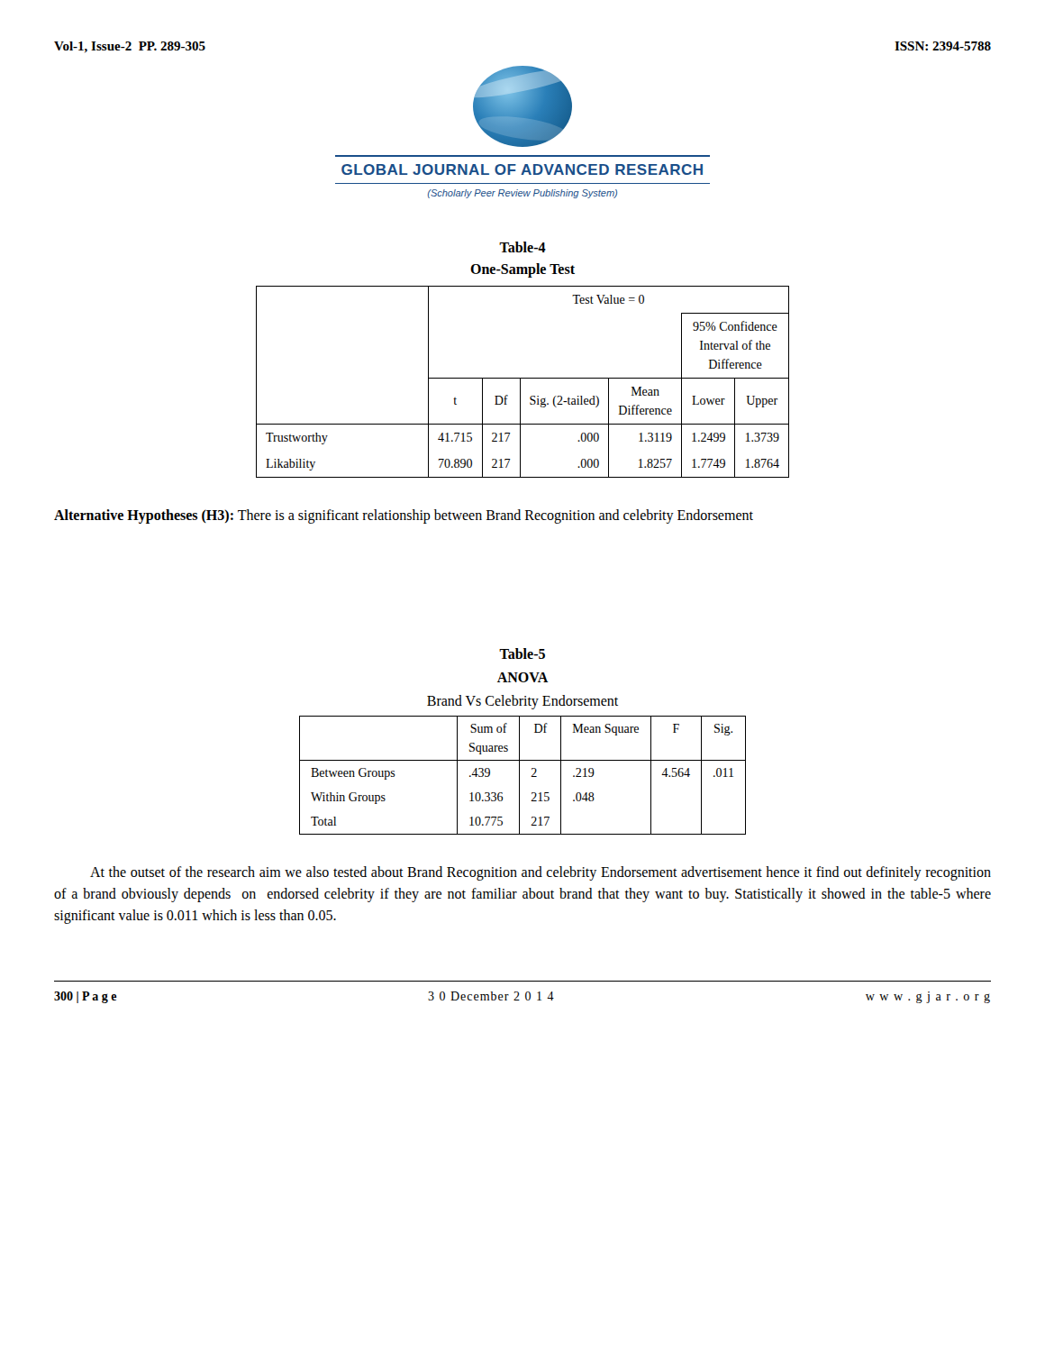Vol-1, Issue-2 PP. 289-305
ISSN: 2394-5788
GLOBAL JOURNAL OF ADVANCED RESEARCH
(Scholarly Peer Review Publishing System)
Table-4
One-Sample Test
| | Test Value = 0 |
| | 95% Confidence Interval of the Difference |
| t | Df | Sig. (2-tailed) | Mean Difference | Lower | Upper |
| Trustworthy | 41.715 | 217 | .000 | 1.3119 | 1.2499 | 1.3739 |
| Likability | 70.890 | 217 | .000 | 1.8257 | 1.7749 | 1.8764 |
Alternative Hypotheses (H3): There is a significant relationship between Brand Recognition and celebrity Endorsement
Table-5
ANOVA
Brand Vs Celebrity Endorsement
| | Sum of Squares | Df | Mean Square | F | Sig. |
| --- | --- | --- | --- | --- | --- |
| Between Groups | .439 | 2 | .219 | 4.564 | .011 |
| Within Groups | 10.336 | 215 | .048 | | |
| Total | 10.775 | 217 | | | |
At the outset of the research aim we also tested about Brand Recognition and celebrity Endorsement advertisement hence it find out definitely recognition of a brand obviously depends on endorsed celebrity if they are not familiar about brand that they want to buy. Statistically it showed in the table-5 where significant value is 0.011 which is less than 0.05.
300 | P a g e
3 0 December 2 0 1 4
w w w . g j a r . o r g